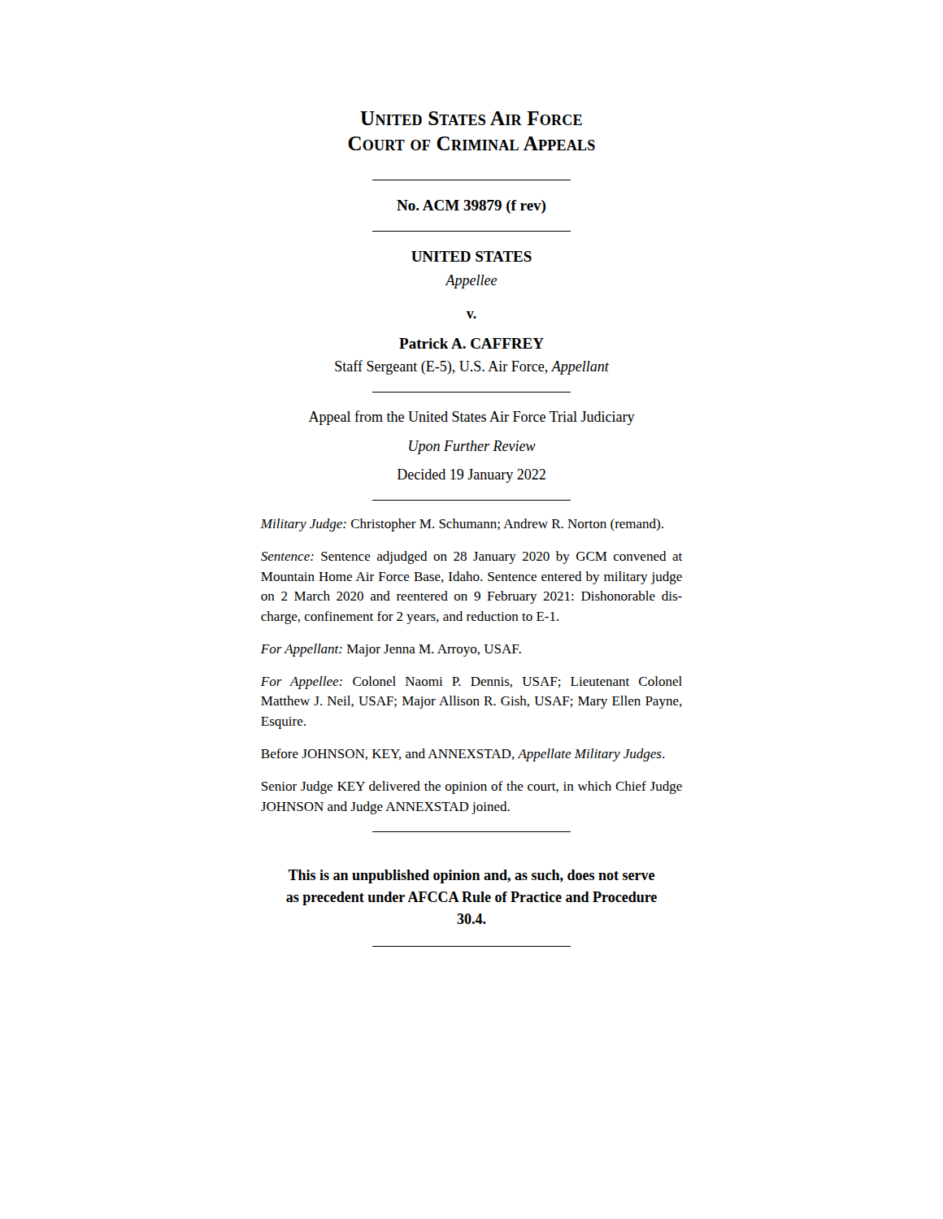United States Air Force
Court of Criminal Appeals
No. ACM 39879 (f rev)
UNITED STATES
Appellee
v.
Patrick A. CAFFREY
Staff Sergeant (E-5), U.S. Air Force, Appellant
Appeal from the United States Air Force Trial Judiciary
Upon Further Review
Decided 19 January 2022
Military Judge: Christopher M. Schumann; Andrew R. Norton (remand).
Sentence: Sentence adjudged on 28 January 2020 by GCM convened at Mountain Home Air Force Base, Idaho. Sentence entered by military judge on 2 March 2020 and reentered on 9 February 2021: Dishonorable discharge, confinement for 2 years, and reduction to E-1.
For Appellant: Major Jenna M. Arroyo, USAF.
For Appellee: Colonel Naomi P. Dennis, USAF; Lieutenant Colonel Matthew J. Neil, USAF; Major Allison R. Gish, USAF; Mary Ellen Payne, Esquire.
Before JOHNSON, KEY, and ANNEXSTAD, Appellate Military Judges.
Senior Judge KEY delivered the opinion of the court, in which Chief Judge JOHNSON and Judge ANNEXSTAD joined.
This is an unpublished opinion and, as such, does not serve as precedent under AFCCA Rule of Practice and Procedure 30.4.